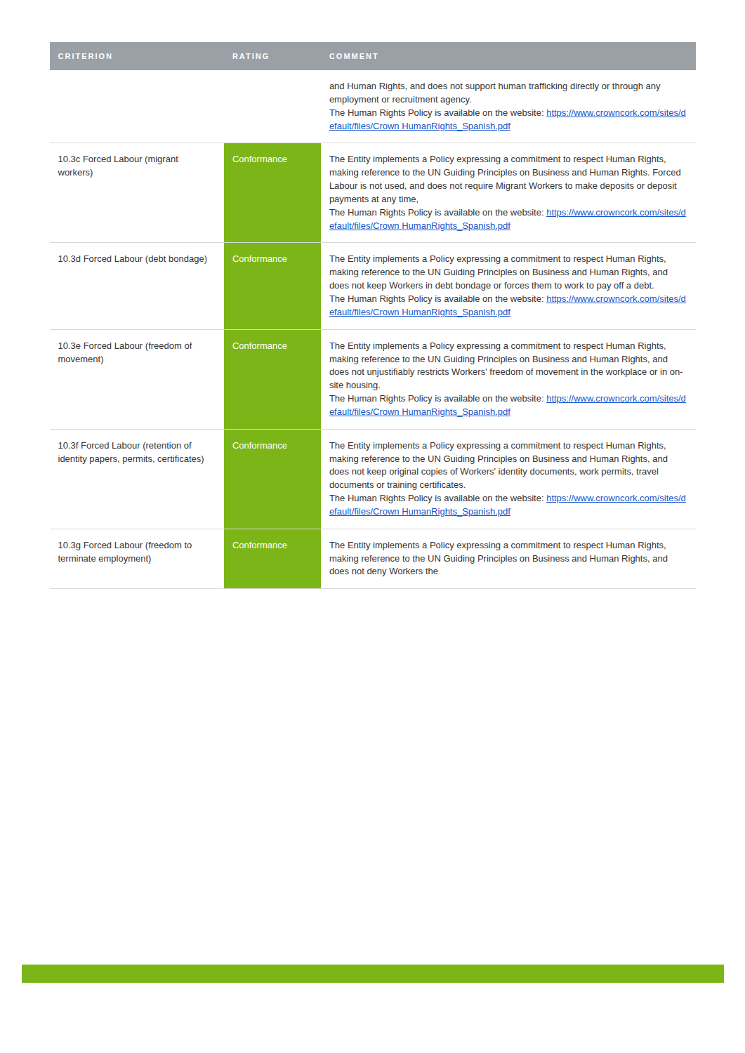| CRITERION | RATING | COMMENT |
| --- | --- | --- |
| | | and Human Rights, and does not support human trafficking directly or through any employment or recruitment agency. The Human Rights Policy is available on the website: https://www.crowncork.com/sites/default/files/Crown HumanRights_Spanish.pdf |
| 10.3c Forced Labour (migrant workers) | Conformance | The Entity implements a Policy expressing a commitment to respect Human Rights, making reference to the UN Guiding Principles on Business and Human Rights. Forced Labour is not used, and does not require Migrant Workers to make deposits or deposit payments at any time, The Human Rights Policy is available on the website: https://www.crowncork.com/sites/default/files/Crown HumanRights_Spanish.pdf |
| 10.3d Forced Labour (debt bondage) | Conformance | The Entity implements a Policy expressing a commitment to respect Human Rights, making reference to the UN Guiding Principles on Business and Human Rights, and does not keep Workers in debt bondage or forces them to work to pay off a debt. The Human Rights Policy is available on the website: https://www.crowncork.com/sites/default/files/Crown HumanRights_Spanish.pdf |
| 10.3e Forced Labour (freedom of movement) | Conformance | The Entity implements a Policy expressing a commitment to respect Human Rights, making reference to the UN Guiding Principles on Business and Human Rights, and does not unjustifiably restricts Workers' freedom of movement in the workplace or in on-site housing. The Human Rights Policy is available on the website: https://www.crowncork.com/sites/default/files/Crown HumanRights_Spanish.pdf |
| 10.3f Forced Labour (retention of identity papers, permits, certificates) | Conformance | The Entity implements a Policy expressing a commitment to respect Human Rights, making reference to the UN Guiding Principles on Business and Human Rights, and does not keep original copies of Workers' identity documents, work permits, travel documents or training certificates. The Human Rights Policy is available on the website: https://www.crowncork.com/sites/default/files/Crown HumanRights_Spanish.pdf |
| 10.3g Forced Labour (freedom to terminate employment) | Conformance | The Entity implements a Policy expressing a commitment to respect Human Rights, making reference to the UN Guiding Principles on Business and Human Rights, and does not deny Workers the |